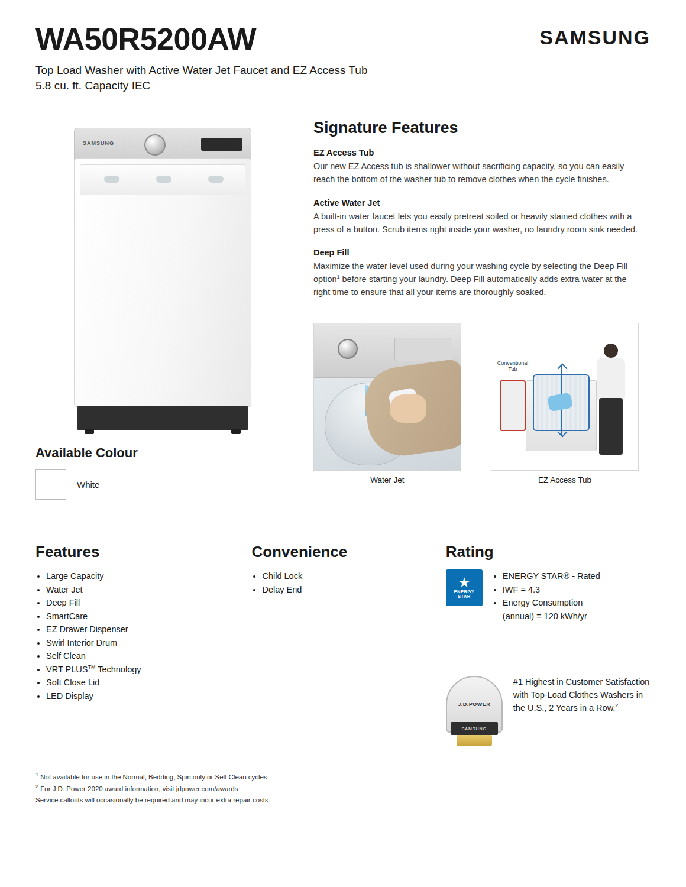WA50R5200AW
SAMSUNG
Top Load Washer with Active Water Jet Faucet and EZ Access Tub
5.8 cu. ft. Capacity IEC
SAMSUNG
Available Colour
White
Signature Features
EZ Access Tub
Our new EZ Access tub is shallower without sacrificing capacity, so you can easily reach the bottom of the washer tub to remove clothes when the cycle finishes.
Active Water Jet
A built-in water faucet lets you easily pretreat soiled or heavily stained clothes with a press of a button. Scrub items right inside your washer, no laundry room sink needed.
Deep Fill
Maximize the water level used during your washing cycle by selecting the Deep Fill option1 before starting your laundry. Deep Fill automatically adds extra water at the right time to ensure that all your items are thoroughly soaked.
Water Jet
Conventional
Tub
EZ Access Tub
Features
Large Capacity
Water Jet
Deep Fill
SmartCare
EZ Drawer Dispenser
Swirl Interior Drum
Self Clean
VRT PLUSTM Technology
Soft Close Lid
LED Display
Convenience
Child Lock
Delay End
Rating
★
ENERGY STAR
ENERGY STAR® - Rated
IWF = 4.3
Energy Consumption
(annual) = 120 kWh/yr
J.D.POWER
SAMSUNG
#1 Highest in Customer Satisfaction with Top-Load Clothes Washers in the U.S., 2 Years in a Row.2
1 Not available for use in the Normal, Bedding, Spin only or Self Clean cycles.
2 For J.D. Power 2020 award information, visit jdpower.com/awards
Service callouts will occasionally be required and may incur extra repair costs.